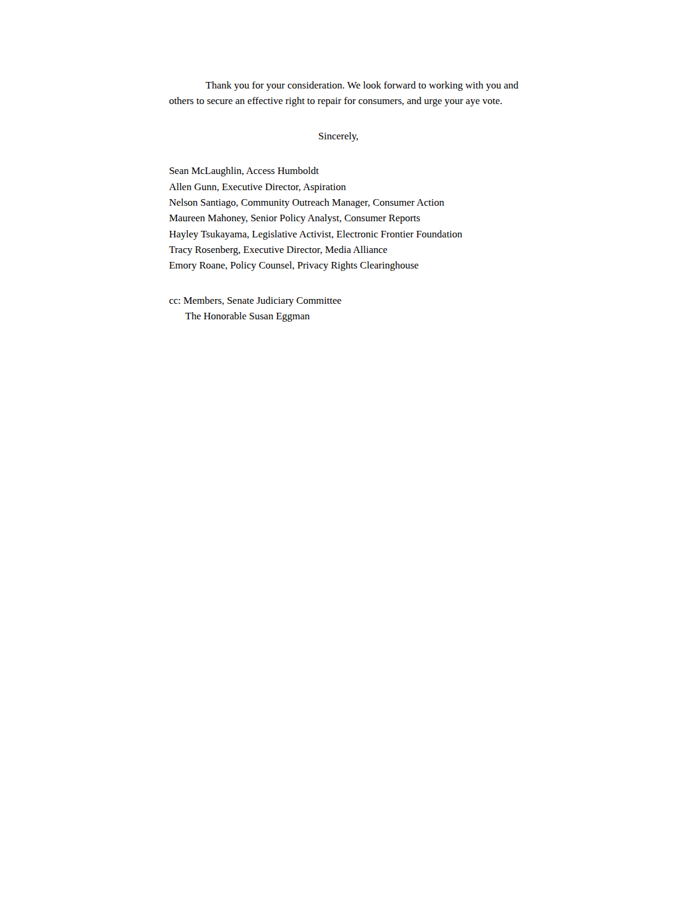Thank you for your consideration. We look forward to working with you and others to secure an effective right to repair for consumers, and urge your aye vote.
Sincerely,
Sean McLaughlin, Access Humboldt
Allen Gunn, Executive Director, Aspiration
Nelson Santiago, Community Outreach Manager, Consumer Action
Maureen Mahoney, Senior Policy Analyst, Consumer Reports
Hayley Tsukayama, Legislative Activist, Electronic Frontier Foundation
Tracy Rosenberg, Executive Director, Media Alliance
Emory Roane, Policy Counsel, Privacy Rights Clearinghouse
cc: Members, Senate Judiciary Committee
The Honorable Susan Eggman